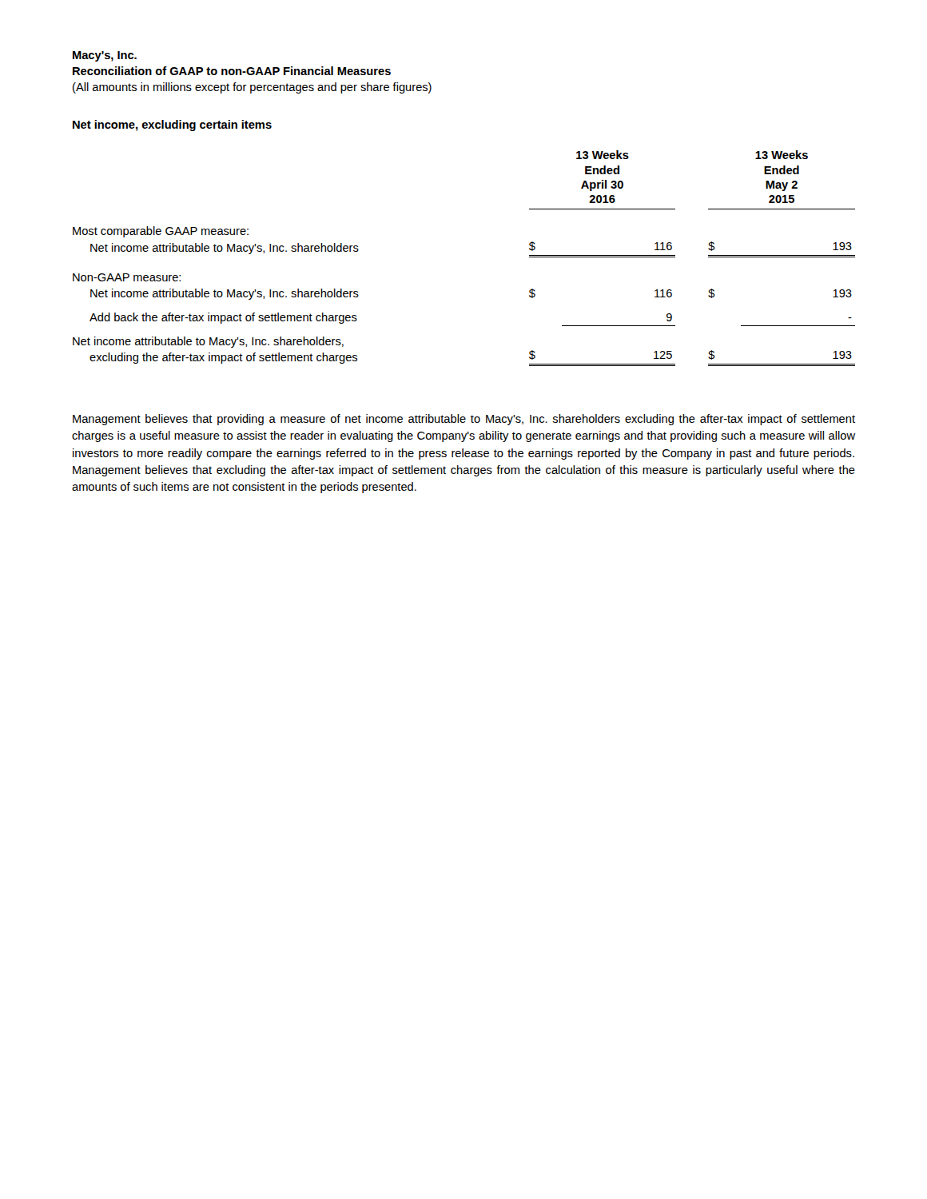Macy's, Inc.
Reconciliation of GAAP to non-GAAP Financial Measures
(All amounts in millions except for percentages and per share figures)
Net income, excluding certain items
| | 13 Weeks Ended April 30 2016 | | 13 Weeks Ended May 2 2015 |
| --- | --- | --- | --- |
| Most comparable GAAP measure: | | | | | |
| Net income attributable to Macy's, Inc. shareholders | $ | 116 | | $ | 193 |
| Non-GAAP measure: | | | | | |
| Net income attributable to Macy's, Inc. shareholders | $ | 116 | | $ | 193 |
| Add back the after-tax impact of settlement charges | | 9 | | | - |
| Net income attributable to Macy's, Inc. shareholders, excluding the after-tax impact of settlement charges | $ | 125 | | $ | 193 |
Management believes that providing a measure of net income attributable to Macy's, Inc. shareholders excluding the after-tax impact of settlement charges is a useful measure to assist the reader in evaluating the Company's ability to generate earnings and that providing such a measure will allow investors to more readily compare the earnings referred to in the press release to the earnings reported by the Company in past and future periods. Management believes that excluding the after-tax impact of settlement charges from the calculation of this measure is particularly useful where the amounts of such items are not consistent in the periods presented.